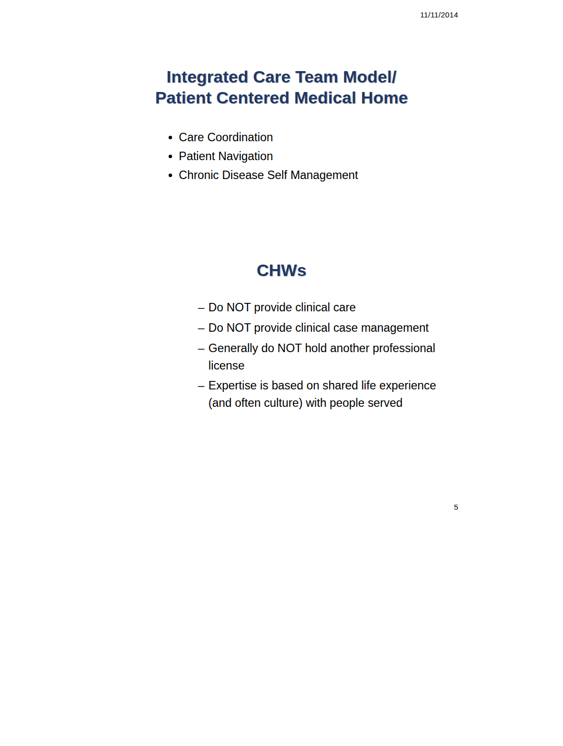11/11/2014
Integrated Care Team Model/
Patient Centered Medical Home
Care Coordination
Patient Navigation
Chronic Disease Self Management
CHWs
Do NOT provide clinical care
Do NOT provide clinical case management
Generally do NOT hold another professional license
Expertise is based on shared life experience (and often culture) with people served
5